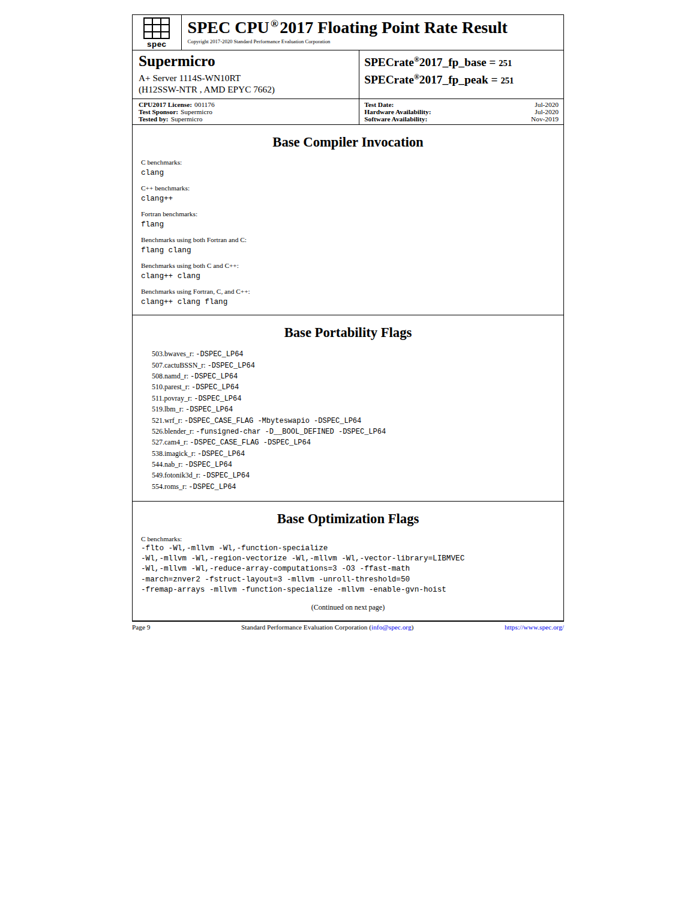spec
SPEC CPU ® 2017 Floating Point Rate Result
Copyright 2017-2020 Standard Performance Evaluation Corporation
Supermicro
A+ Server 1114S-WN10RT
(H12SSW-NTR , AMD EPYC 7662)
SPECrate®2017_fp_base = 251
SPECrate®2017_fp_peak = 251
CPU2017 License: 001176
Test Sponsor: Supermicro
Tested by: Supermicro
Test Date: Jul-2020
Hardware Availability: Jul-2020
Software Availability: Nov-2019
Base Compiler Invocation
C benchmarks:
clang
C++ benchmarks:
clang++
Fortran benchmarks:
flang
Benchmarks using both Fortran and C:
flang clang
Benchmarks using both C and C++:
clang++ clang
Benchmarks using Fortran, C, and C++:
clang++ clang flang
Base Portability Flags
503.bwaves_r: -DSPEC_LP64
507.cactuBSSN_r: -DSPEC_LP64
508.namd_r: -DSPEC_LP64
510.parest_r: -DSPEC_LP64
511.povray_r: -DSPEC_LP64
519.lbm_r: -DSPEC_LP64
521.wrf_r: -DSPEC_CASE_FLAG -Mbyteswapio -DSPEC_LP64
526.blender_r: -funsigned-char -D__BOOL_DEFINED -DSPEC_LP64
527.cam4_r: -DSPEC_CASE_FLAG -DSPEC_LP64
538.imagick_r: -DSPEC_LP64
544.nab_r: -DSPEC_LP64
549.fotonik3d_r: -DSPEC_LP64
554.roms_r: -DSPEC_LP64
Base Optimization Flags
C benchmarks:
-flto -Wl,-mllvm -Wl,-function-specialize -Wl,-mllvm -Wl,-region-vectorize -Wl,-mllvm -Wl,-vector-library=LIBMVEC -Wl,-mllvm -Wl,-reduce-array-computations=3 -O3 -ffast-math -march=znver2 -fstruct-layout=3 -mllvm -unroll-threshold=50 -fremap-arrays -mllvm -function-specialize -mllvm -enable-gvn-hoist
(Continued on next page)
Page 9
Standard Performance Evaluation Corporation (info@spec.org)
https://www.spec.org/